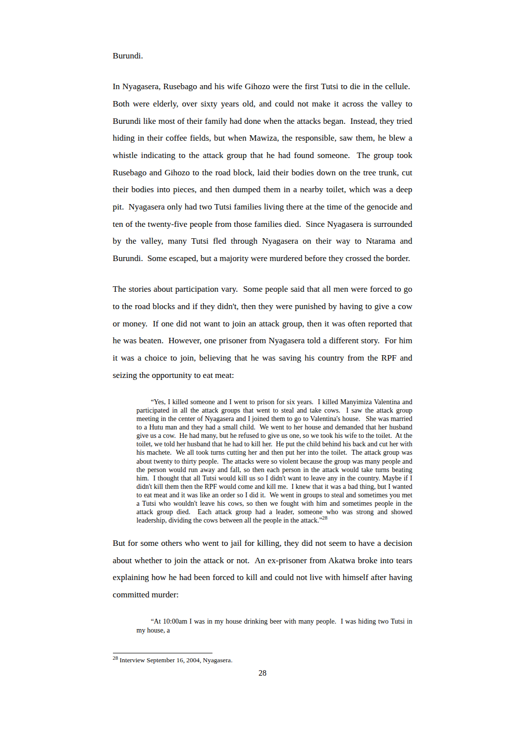Burundi.
In Nyagasera, Rusebago and his wife Gihozo were the first Tutsi to die in the cellule. Both were elderly, over sixty years old, and could not make it across the valley to Burundi like most of their family had done when the attacks began. Instead, they tried hiding in their coffee fields, but when Mawiza, the responsible, saw them, he blew a whistle indicating to the attack group that he had found someone. The group took Rusebago and Gihozo to the road block, laid their bodies down on the tree trunk, cut their bodies into pieces, and then dumped them in a nearby toilet, which was a deep pit. Nyagasera only had two Tutsi families living there at the time of the genocide and ten of the twenty-five people from those families died. Since Nyagasera is surrounded by the valley, many Tutsi fled through Nyagasera on their way to Ntarama and Burundi. Some escaped, but a majority were murdered before they crossed the border.
The stories about participation vary. Some people said that all men were forced to go to the road blocks and if they didn't, then they were punished by having to give a cow or money. If one did not want to join an attack group, then it was often reported that he was beaten. However, one prisoner from Nyagasera told a different story. For him it was a choice to join, believing that he was saving his country from the RPF and seizing the opportunity to eat meat:
“Yes, I killed someone and I went to prison for six years. I killed Manyimiza Valentina and participated in all the attack groups that went to steal and take cows. I saw the attack group meeting in the center of Nyagasera and I joined them to go to Valentina's house. She was married to a Hutu man and they had a small child. We went to her house and demanded that her husband give us a cow. He had many, but he refused to give us one, so we took his wife to the toilet. At the toilet, we told her husband that he had to kill her. He put the child behind his back and cut her with his machete. We all took turns cutting her and then put her into the toilet. The attack group was about twenty to thirty people. The attacks were so violent because the group was many people and the person would run away and fall, so then each person in the attack would take turns beating him. I thought that all Tutsi would kill us so I didn't want to leave any in the country. Maybe if I didn't kill them then the RPF would come and kill me. I knew that it was a bad thing, but I wanted to eat meat and it was like an order so I did it. We went in groups to steal and sometimes you met a Tutsi who wouldn't leave his cows, so then we fought with him and sometimes people in the attack group died. Each attack group had a leader, someone who was strong and showed leadership, dividing the cows between all the people in the attack.”28
But for some others who went to jail for killing, they did not seem to have a decision about whether to join the attack or not. An ex-prisoner from Akatwa broke into tears explaining how he had been forced to kill and could not live with himself after having committed murder:
“At 10:00am I was in my house drinking beer with many people. I was hiding two Tutsi in my house, a
28 Interview September 16, 2004, Nyagasera.
28